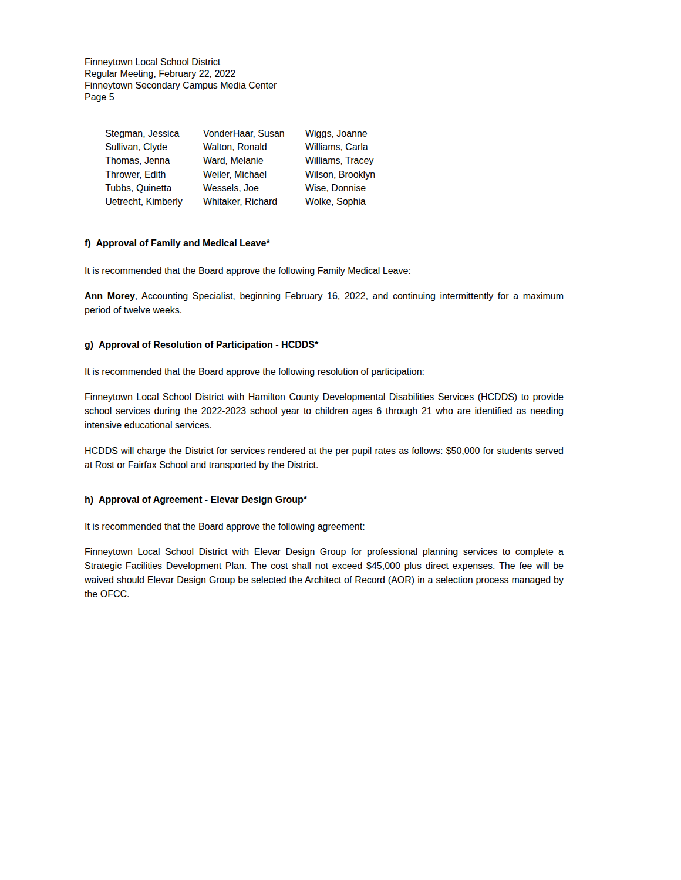Finneytown Local School District
Regular Meeting, February 22, 2022
Finneytown Secondary Campus Media Center
Page 5
| Stegman, Jessica | VonderHaar, Susan | Wiggs, Joanne |
| Sullivan, Clyde | Walton, Ronald | Williams, Carla |
| Thomas, Jenna | Ward, Melanie | Williams, Tracey |
| Thrower, Edith | Weiler, Michael | Wilson, Brooklyn |
| Tubbs, Quinetta | Wessels, Joe | Wise, Donnise |
| Uetrecht, Kimberly | Whitaker, Richard | Wolke, Sophia |
f) Approval of Family and Medical Leave*
It is recommended that the Board approve the following Family Medical Leave:
Ann Morey, Accounting Specialist, beginning February 16, 2022, and continuing intermittently for a maximum period of twelve weeks.
g) Approval of Resolution of Participation - HCDDS*
It is recommended that the Board approve the following resolution of participation:
Finneytown Local School District with Hamilton County Developmental Disabilities Services (HCDDS) to provide school services during the 2022-2023 school year to children ages 6 through 21 who are identified as needing intensive educational services.
HCDDS will charge the District for services rendered at the per pupil rates as follows: $50,000 for students served at Rost or Fairfax School and transported by the District.
h) Approval of Agreement - Elevar Design Group*
It is recommended that the Board approve the following agreement:
Finneytown Local School District with Elevar Design Group for professional planning services to complete a Strategic Facilities Development Plan. The cost shall not exceed $45,000 plus direct expenses. The fee will be waived should Elevar Design Group be selected the Architect of Record (AOR) in a selection process managed by the OFCC.